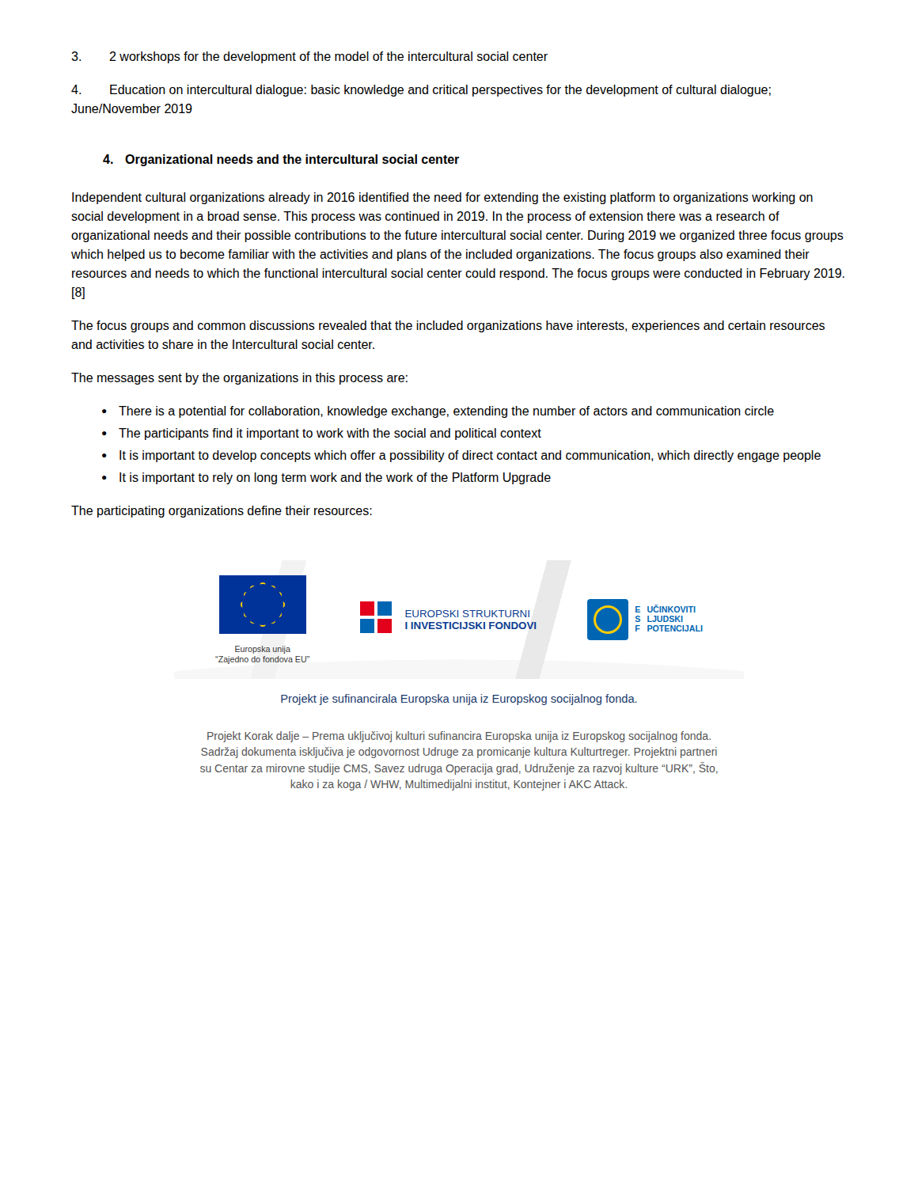3. 2 workshops for the development of the model of the intercultural social center
4. Education on intercultural dialogue: basic knowledge and critical perspectives for the development of cultural dialogue; June/November 2019
4. Organizational needs and the intercultural social center
Independent cultural organizations already in 2016 identified the need for extending the existing platform to organizations working on social development in a broad sense. This process was continued in 2019. In the process of extension there was a research of organizational needs and their possible contributions to the future intercultural social center. During 2019 we organized three focus groups which helped us to become familiar with the activities and plans of the included organizations. The focus groups also examined their resources and needs to which the functional intercultural social center could respond. The focus groups were conducted in February 2019. [8]
The focus groups and common discussions revealed that the included organizations have interests, experiences and certain resources and activities to share in the Intercultural social center.
The messages sent by the organizations in this process are:
There is a potential for collaboration, knowledge exchange, extending the number of actors and communication circle
The participants find it important to work with the social and political context
It is important to develop concepts which offer a possibility of direct contact and communication, which directly engage people
It is important to rely on long term work and the work of the Platform Upgrade
The participating organizations define their resources:
Europska unija
“Zajedno do fondova EU”
EUROPSKI STRUKTURNI
I INVESTICIJSKI FONDOVI
E
S
F
UČINKOVITI
LJUDSKI
POTENCIJALI
Projekt je sufinancirala Europska unija iz Europskog socijalnog fonda.
Projekt Korak dalje – Prema uključivoj kulturi sufinancira Europska unija iz Europskog socijalnog fonda.
Sadržaj dokumenta isključiva je odgovornost Udruge za promicanje kultura Kulturtreger. Projektni partneri
su Centar za mirovne studije CMS, Savez udruga Operacija grad, Udruženje za razvoj kulture “URK”, Što,
kako i za koga / WHW, Multimedijalni institut, Kontejner i AKC Attack.